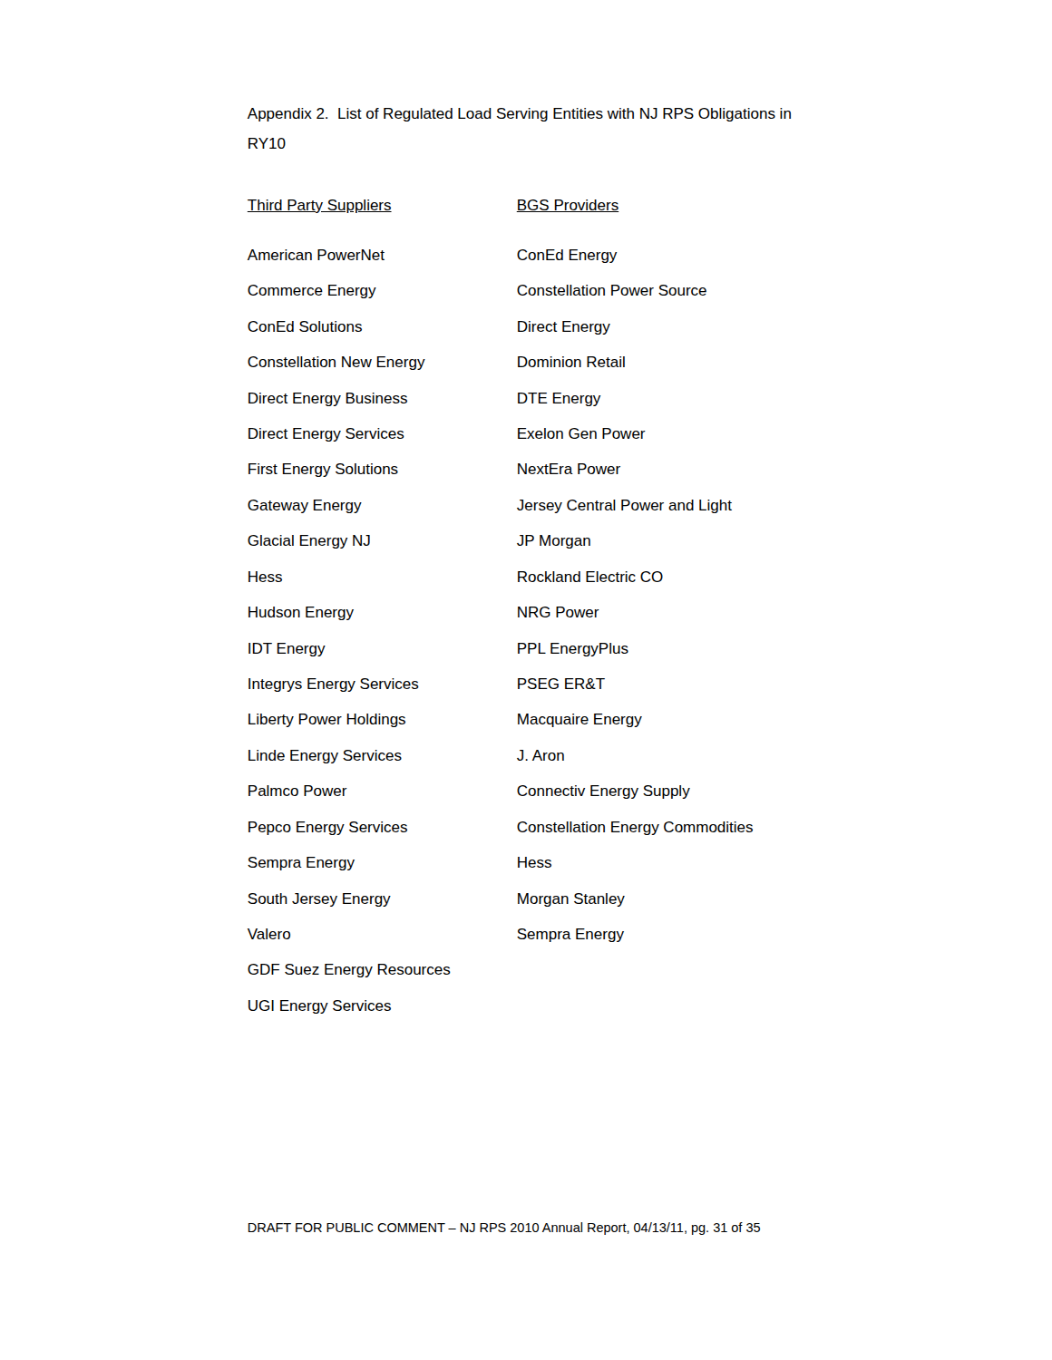Appendix 2. List of Regulated Load Serving Entities with NJ RPS Obligations in RY10
Third Party Suppliers
American PowerNet
Commerce Energy
ConEd Solutions
Constellation New Energy
Direct Energy Business
Direct Energy Services
First Energy Solutions
Gateway Energy
Glacial Energy NJ
Hess
Hudson Energy
IDT Energy
Integrys Energy Services
Liberty Power Holdings
Linde Energy Services
Palmco Power
Pepco Energy Services
Sempra Energy
South Jersey Energy
Valero
GDF Suez Energy Resources
UGI Energy Services
BGS Providers
ConEd Energy
Constellation Power Source
Direct Energy
Dominion Retail
DTE Energy
Exelon Gen Power
NextEra Power
Jersey Central Power and Light
JP Morgan
Rockland Electric CO
NRG Power
PPL EnergyPlus
PSEG ER&T
Macquaire Energy
J. Aron
Connectiv Energy Supply
Constellation Energy Commodities
Hess
Morgan Stanley
Sempra Energy
DRAFT FOR PUBLIC COMMENT – NJ RPS 2010 Annual Report, 04/13/11, pg. 31 of 35